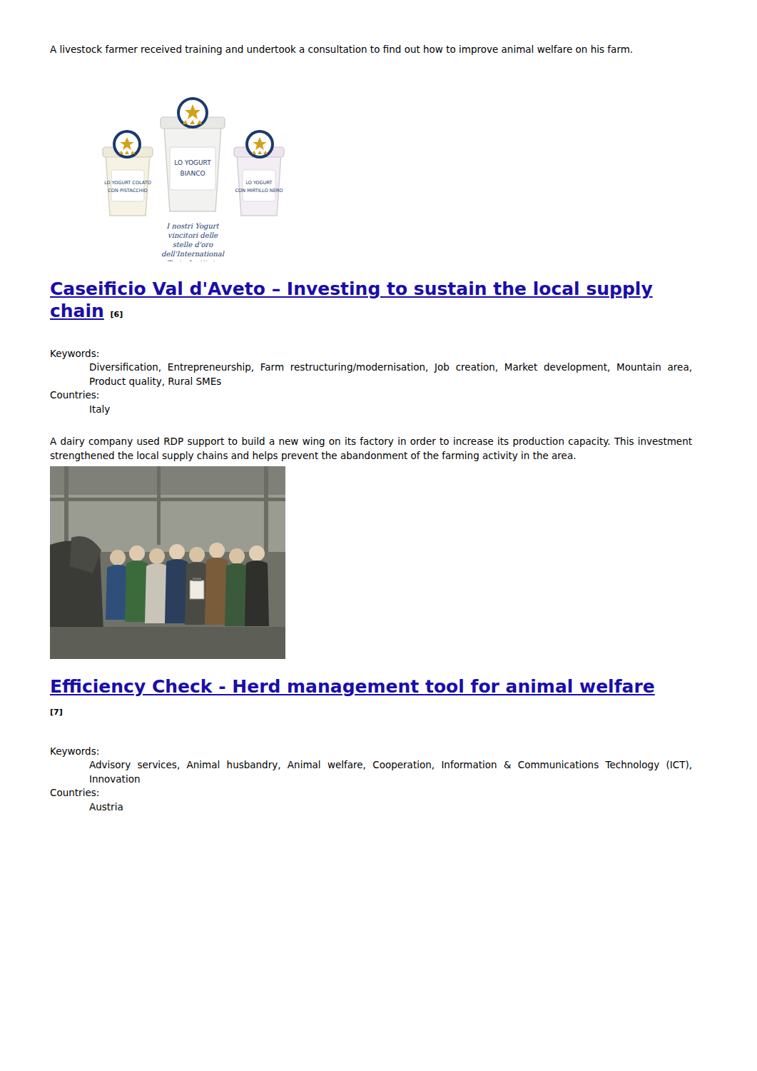A livestock farmer received training and undertook a consultation to find out how to improve animal welfare on his farm.
LO YOGURT BIANCO LO YOGURT COLATO CON PISTACCHIO LO YOGURT CON MIRTILLO NERO 2023 I nostri Yogurt vincitori delle stelle d'oro dell'International Taste Institute
Caseificio Val d'Aveto – Investing to sustain the local supply chain [6]
Keywords:
Diversification, Entrepreneurship, Farm restructuring/modernisation, Job creation, Market development, Mountain area, Product quality, Rural SMEs
Countries:
Italy
A dairy company used RDP support to build a new wing on its factory in order to increase its production capacity. This investment strengthened the local supply chains and helps prevent the abandonment of the farming activity in the area.
Efficiency Check - Herd management tool for animal welfare
[7]
Keywords:
Advisory services, Animal husbandry, Animal welfare, Cooperation, Information & Communications Technology (ICT), Innovation
Countries:
Austria